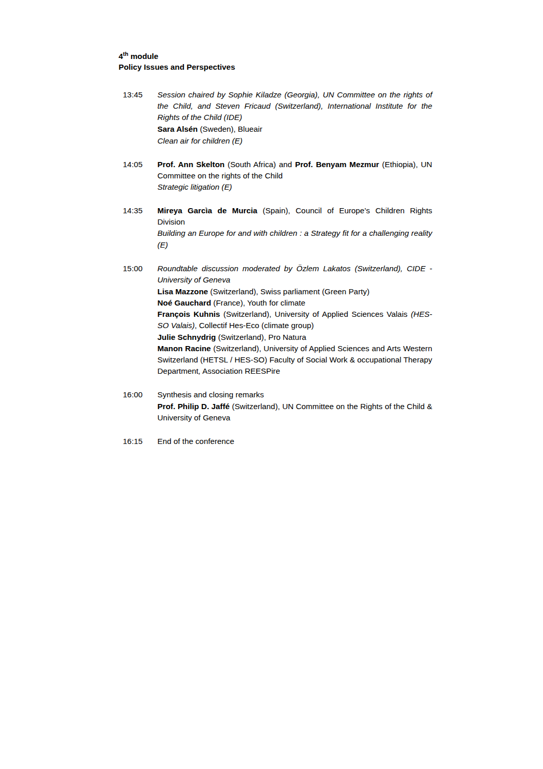4th module
Policy Issues and Perspectives
13:45
Session chaired by Sophie Kiladze (Georgia), UN Committee on the rights of the Child, and Steven Fricaud (Switzerland), International Institute for the Rights of the Child (IDE)
Sara Alsén (Sweden), Blueair
Clean air for children (E)
14:05
Prof. Ann Skelton (South Africa) and Prof. Benyam Mezmur (Ethiopia), UN Committee on the rights of the Child
Strategic litigation (E)
14:35
Mireya Garcìa de Murcia (Spain), Council of Europe’s Children Rights Division
Building an Europe for and with children : a Strategy fit for a challenging reality (E)
15:00
Roundtable discussion moderated by Özlem Lakatos (Switzerland), CIDE - University of Geneva
Lisa Mazzone (Switzerland), Swiss parliament (Green Party)
Noé Gauchard (France), Youth for climate
François Kuhnis (Switzerland), University of Applied Sciences Valais (HES-SO Valais), Collectif Hes-Eco (climate group)
Julie Schnydrig (Switzerland), Pro Natura
Manon Racine (Switzerland), University of Applied Sciences and Arts Western Switzerland (HETSL / HES-SO) Faculty of Social Work & occupational Therapy Department, Association REESPire
16:00
Synthesis and closing remarks
Prof. Philip D. Jaffé (Switzerland), UN Committee on the Rights of the Child & University of Geneva
16:15
End of the conference